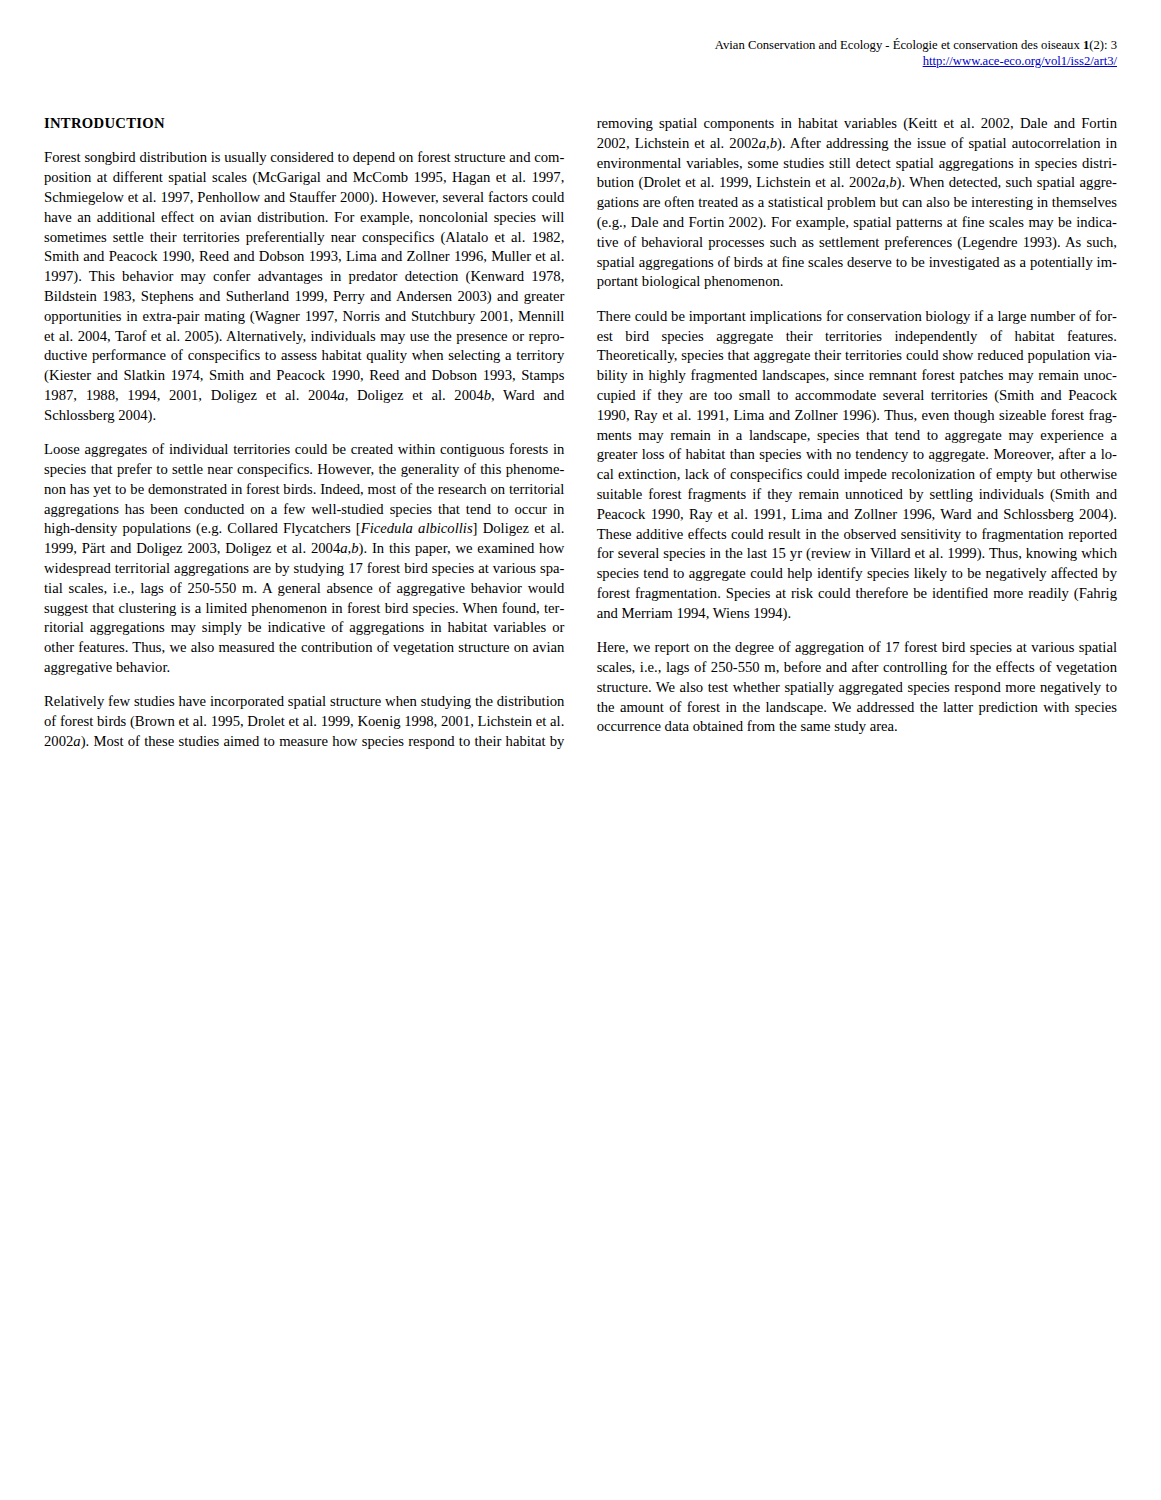Avian Conservation and Ecology - Écologie et conservation des oiseaux 1(2): 3
http://www.ace-eco.org/vol1/iss2/art3/
INTRODUCTION
Forest songbird distribution is usually considered to depend on forest structure and composition at different spatial scales (McGarigal and McComb 1995, Hagan et al. 1997, Schmiegelow et al. 1997, Penhollow and Stauffer 2000). However, several factors could have an additional effect on avian distribution. For example, noncolonial species will sometimes settle their territories preferentially near conspecifics (Alatalo et al. 1982, Smith and Peacock 1990, Reed and Dobson 1993, Lima and Zollner 1996, Muller et al. 1997). This behavior may confer advantages in predator detection (Kenward 1978, Bildstein 1983, Stephens and Sutherland 1999, Perry and Andersen 2003) and greater opportunities in extra-pair mating (Wagner 1997, Norris and Stutchbury 2001, Mennill et al. 2004, Tarof et al. 2005). Alternatively, individuals may use the presence or reproductive performance of conspecifics to assess habitat quality when selecting a territory (Kiester and Slatkin 1974, Smith and Peacock 1990, Reed and Dobson 1993, Stamps 1987, 1988, 1994, 2001, Doligez et al. 2004a, Doligez et al. 2004b, Ward and Schlossberg 2004).
Loose aggregates of individual territories could be created within contiguous forests in species that prefer to settle near conspecifics. However, the generality of this phenomenon has yet to be demonstrated in forest birds. Indeed, most of the research on territorial aggregations has been conducted on a few well-studied species that tend to occur in high-density populations (e.g. Collared Flycatchers [Ficedula albicollis] Doligez et al. 1999, Pärt and Doligez 2003, Doligez et al. 2004a,b). In this paper, we examined how widespread territorial aggregations are by studying 17 forest bird species at various spatial scales, i.e., lags of 250-550 m. A general absence of aggregative behavior would suggest that clustering is a limited phenomenon in forest bird species. When found, territorial aggregations may simply be indicative of aggregations in habitat variables or other features. Thus, we also measured the contribution of vegetation structure on avian aggregative behavior.
Relatively few studies have incorporated spatial structure when studying the distribution of forest birds (Brown et al. 1995, Drolet et al. 1999, Koenig 1998, 2001, Lichstein et al. 2002a). Most of these studies aimed to measure how species respond to their habitat by removing spatial components in habitat variables (Keitt et al. 2002, Dale and Fortin 2002, Lichstein et al. 2002a,b). After addressing the issue of spatial autocorrelation in environmental variables, some studies still detect spatial aggregations in species distribution (Drolet et al. 1999, Lichstein et al. 2002a,b). When detected, such spatial aggregations are often treated as a statistical problem but can also be interesting in themselves (e.g., Dale and Fortin 2002). For example, spatial patterns at fine scales may be indicative of behavioral processes such as settlement preferences (Legendre 1993). As such, spatial aggregations of birds at fine scales deserve to be investigated as a potentially important biological phenomenon.
There could be important implications for conservation biology if a large number of forest bird species aggregate their territories independently of habitat features. Theoretically, species that aggregate their territories could show reduced population viability in highly fragmented landscapes, since remnant forest patches may remain unoccupied if they are too small to accommodate several territories (Smith and Peacock 1990, Ray et al. 1991, Lima and Zollner 1996). Thus, even though sizeable forest fragments may remain in a landscape, species that tend to aggregate may experience a greater loss of habitat than species with no tendency to aggregate. Moreover, after a local extinction, lack of conspecifics could impede recolonization of empty but otherwise suitable forest fragments if they remain unnoticed by settling individuals (Smith and Peacock 1990, Ray et al. 1991, Lima and Zollner 1996, Ward and Schlossberg 2004). These additive effects could result in the observed sensitivity to fragmentation reported for several species in the last 15 yr (review in Villard et al. 1999). Thus, knowing which species tend to aggregate could help identify species likely to be negatively affected by forest fragmentation. Species at risk could therefore be identified more readily (Fahrig and Merriam 1994, Wiens 1994).
Here, we report on the degree of aggregation of 17 forest bird species at various spatial scales, i.e., lags of 250-550 m, before and after controlling for the effects of vegetation structure. We also test whether spatially aggregated species respond more negatively to the amount of forest in the landscape. We addressed the latter prediction with species occurrence data obtained from the same study area.